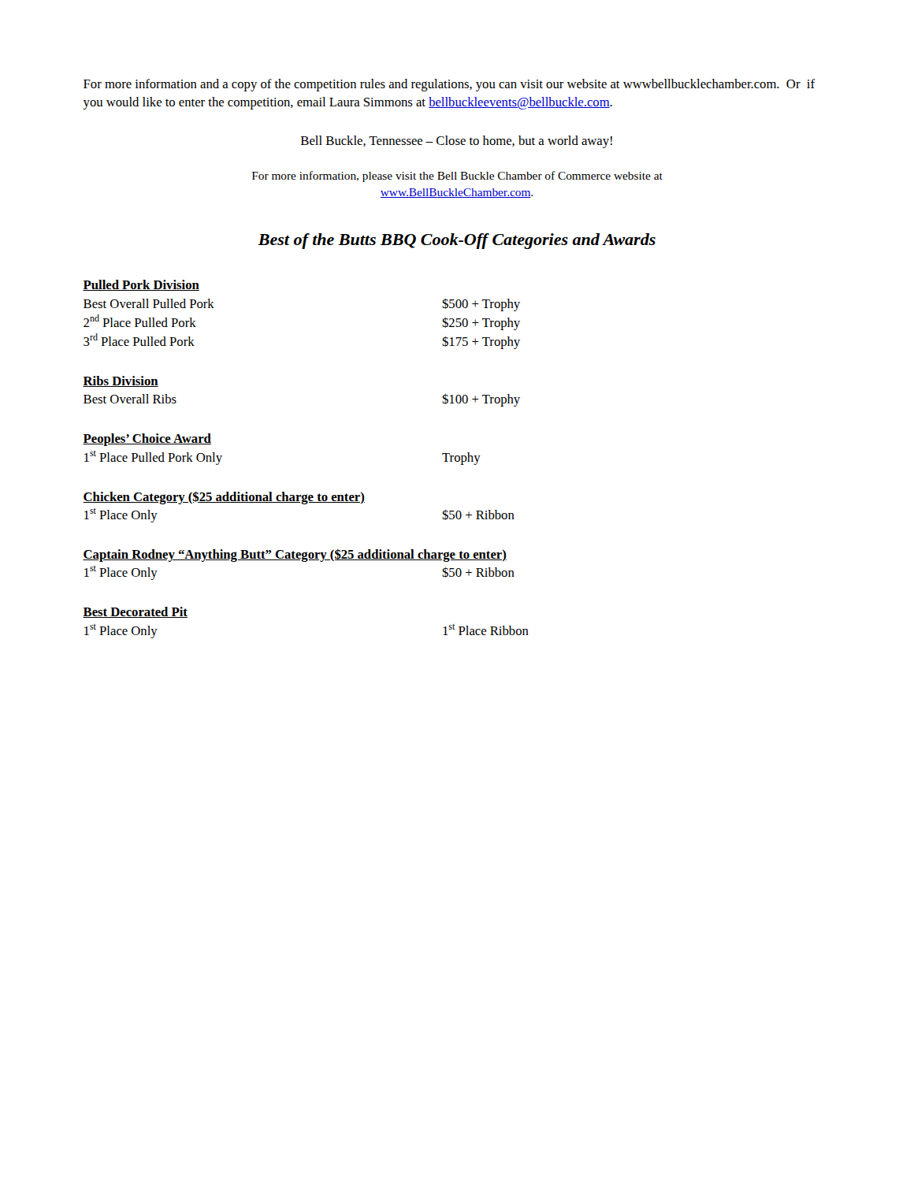For more information and a copy of the competition rules and regulations, you can visit our website at wwwbellbucklechamber.com. Or if you would like to enter the competition, email Laura Simmons at bellbuckleevents@bellbuckle.com.
Bell Buckle, Tennessee – Close to home, but a world away!
For more information, please visit the Bell Buckle Chamber of Commerce website at
www.BellBuckleChamber.com.
Best of the Butts BBQ Cook-Off Categories and Awards
Pulled Pork Division
| Best Overall Pulled Pork | $500 + Trophy |
| 2 nd Place Pulled Pork | $250 + Trophy |
| 3 rd Place Pulled Pork | $175 + Trophy |
Ribs Division
| Best Overall Ribs | $100 + Trophy |
Peoples’ Choice Award
| 1 st Place Pulled Pork Only | Trophy |
Chicken Category ($25 additional charge to enter)
| 1 st Place Only | $50 + Ribbon |
Captain Rodney “Anything Butt” Category ($25 additional charge to enter)
| 1 st Place Only | $50 + Ribbon |
Best Decorated Pit
| 1 st Place Only | 1 st Place Ribbon |